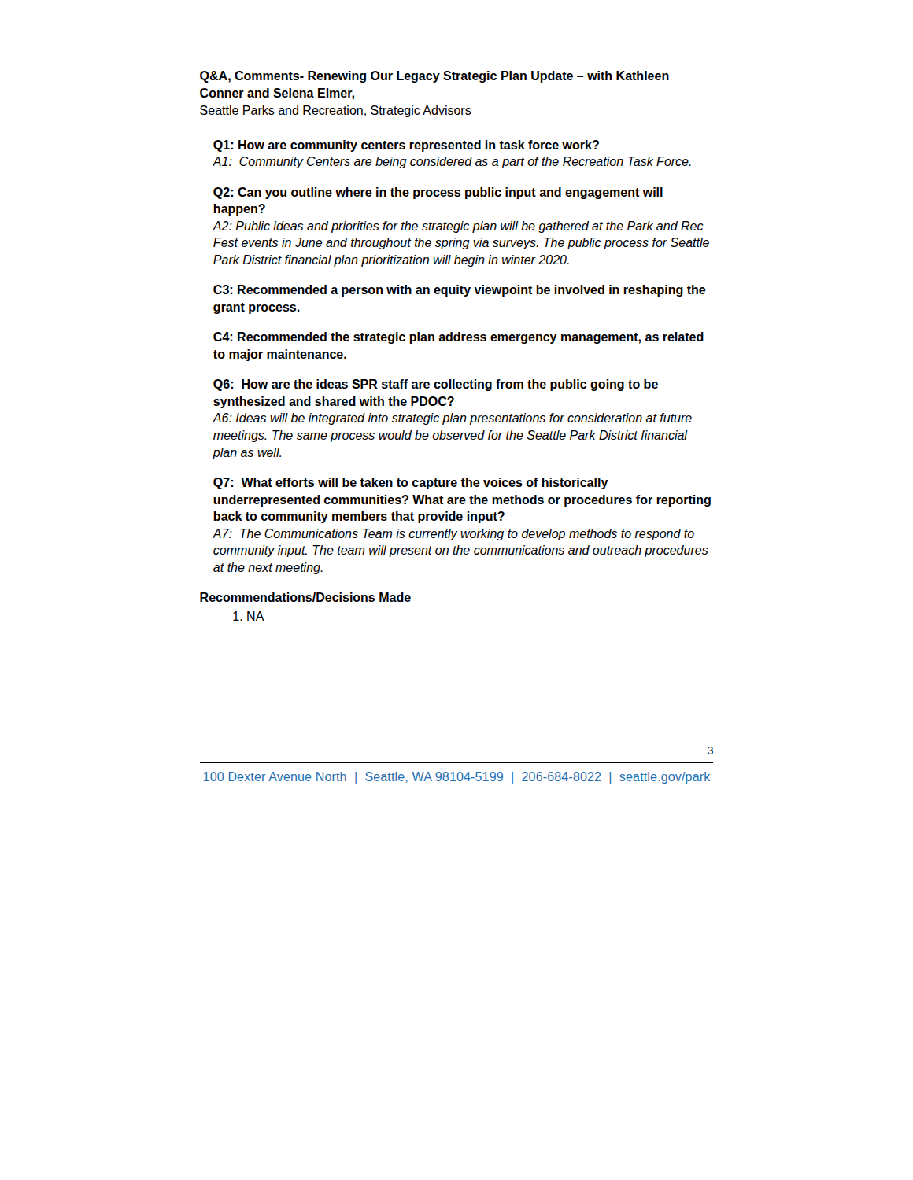Q&A, Comments- Renewing Our Legacy Strategic Plan Update – with Kathleen Conner and Selena Elmer,
Seattle Parks and Recreation, Strategic Advisors
Q1: How are community centers represented in task force work?
A1: Community Centers are being considered as a part of the Recreation Task Force.
Q2: Can you outline where in the process public input and engagement will happen?
A2: Public ideas and priorities for the strategic plan will be gathered at the Park and Rec Fest events in June and throughout the spring via surveys. The public process for Seattle Park District financial plan prioritization will begin in winter 2020.
C3: Recommended a person with an equity viewpoint be involved in reshaping the grant process.
C4: Recommended the strategic plan address emergency management, as related to major maintenance.
Q6: How are the ideas SPR staff are collecting from the public going to be synthesized and shared with the PDOC?
A6: Ideas will be integrated into strategic plan presentations for consideration at future meetings. The same process would be observed for the Seattle Park District financial plan as well.
Q7: What efforts will be taken to capture the voices of historically underrepresented communities? What are the methods or procedures for reporting back to community members that provide input?
A7: The Communications Team is currently working to develop methods to respond to community input. The team will present on the communications and outreach procedures at the next meeting.
Recommendations/Decisions Made
NA
3
100 Dexter Avenue North | Seattle, WA 98104-5199 | 206-684-8022 | seattle.gov/park